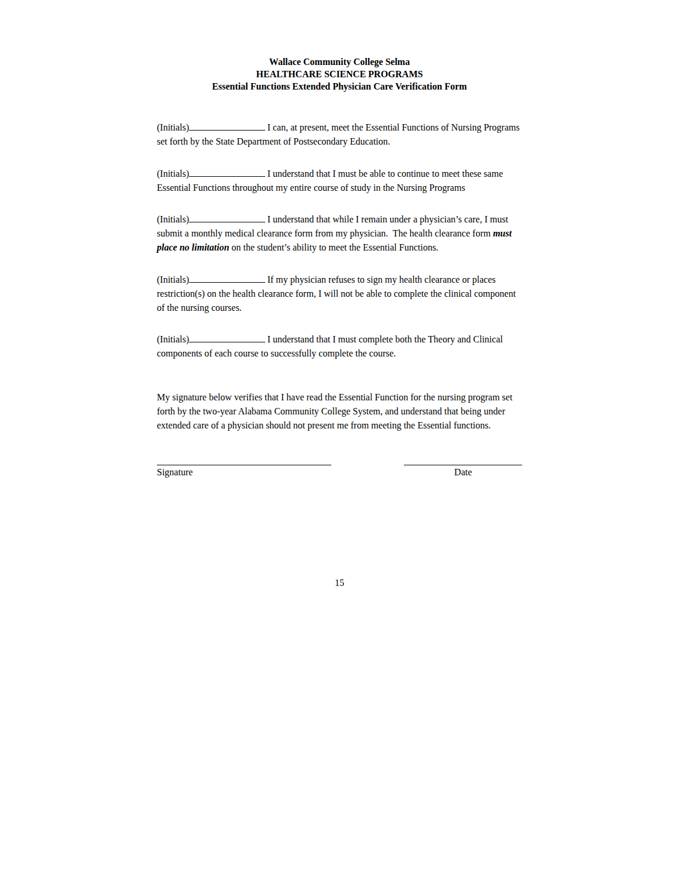Wallace Community College Selma
HEALTHCARE SCIENCE PROGRAMS
Essential Functions Extended Physician Care Verification Form
(Initials) I can, at present, meet the Essential Functions of Nursing Programs set forth by the State Department of Postsecondary Education.
(Initials) I understand that I must be able to continue to meet these same Essential Functions throughout my entire course of study in the Nursing Programs
(Initials) I understand that while I remain under a physician’s care, I must submit a monthly medical clearance form from my physician. The health clearance form must place no limitation on the student’s ability to meet the Essential Functions.
(Initials) If my physician refuses to sign my health clearance or places restriction(s) on the health clearance form, I will not be able to complete the clinical component of the nursing courses.
(Initials) I understand that I must complete both the Theory and Clinical components of each course to successfully complete the course.
My signature below verifies that I have read the Essential Function for the nursing program set forth by the two-year Alabama Community College System, and understand that being under extended care of a physician should not present me from meeting the Essential functions.
| Signature | | Date |
15